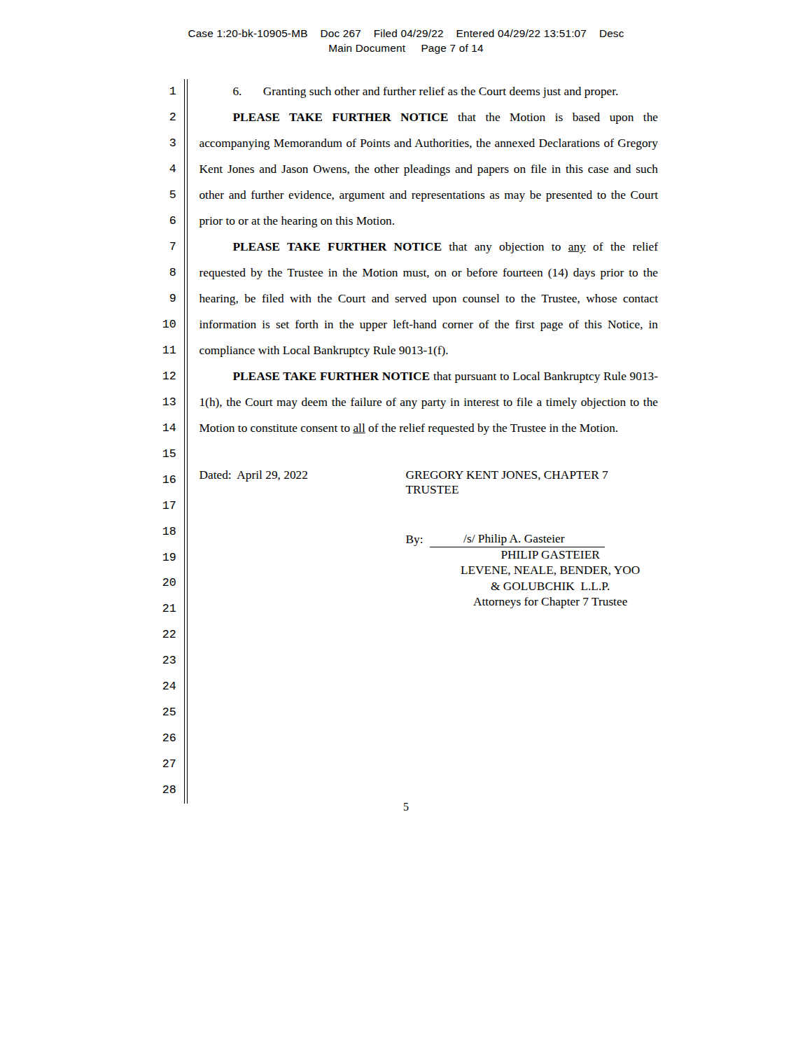Case 1:20-bk-10905-MB Doc 267 Filed 04/29/22 Entered 04/29/22 13:51:07 Desc Main Document Page 7 of 14
1
2
3
4
5
6
7
8
9
10
11
12
13
14
15
16
17
18
19
20
21
22
23
24
25
26
27
28
6. Granting such other and further relief as the Court deems just and proper.
PLEASE TAKE FURTHER NOTICE that the Motion is based upon the accompanying Memorandum of Points and Authorities, the annexed Declarations of Gregory Kent Jones and Jason Owens, the other pleadings and papers on file in this case and such other and further evidence, argument and representations as may be presented to the Court prior to or at the hearing on this Motion.
PLEASE TAKE FURTHER NOTICE that any objection to any of the relief requested by the Trustee in the Motion must, on or before fourteen (14) days prior to the hearing, be filed with the Court and served upon counsel to the Trustee, whose contact information is set forth in the upper left-hand corner of the first page of this Notice, in compliance with Local Bankruptcy Rule 9013-1(f).
PLEASE TAKE FURTHER NOTICE that pursuant to Local Bankruptcy Rule 9013-1(h), the Court may deem the failure of any party in interest to file a timely objection to the Motion to constitute consent to all of the relief requested by the Trustee in the Motion.
Dated: April 29, 2022
GREGORY KENT JONES, CHAPTER 7
TRUSTEE
By: /s/ Philip A. Gasteier
PHILIP GASTEIER
LEVENE, NEALE, BENDER, YOO
& GOLUBCHIK L.L.P.
Attorneys for Chapter 7 Trustee
5